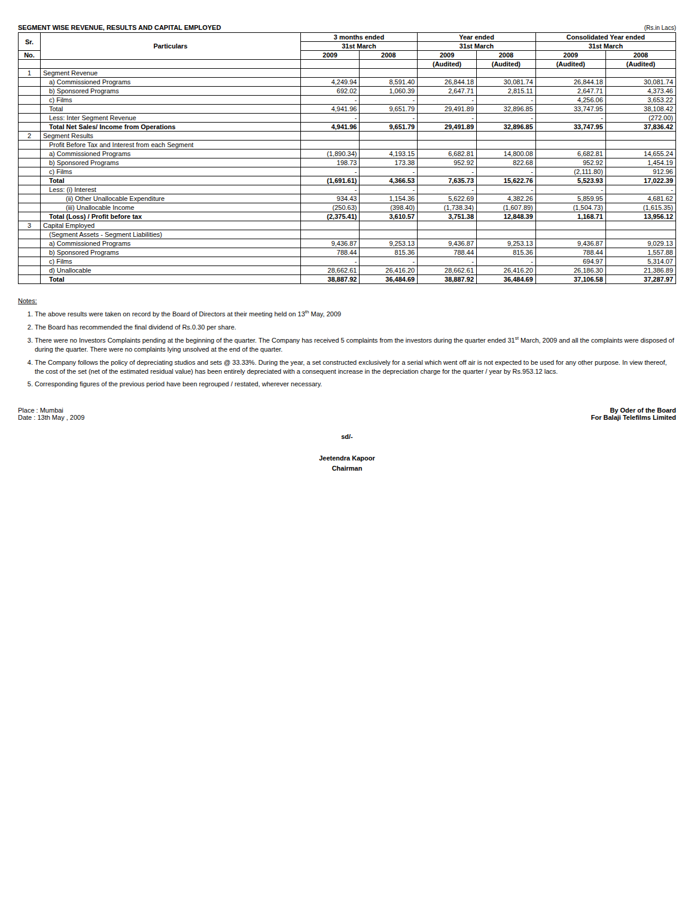SEGMENT WISE REVENUE, RESULTS AND CAPITAL EMPLOYED (Rs.in Lacs)
| Sr. | Particulars | 3 months ended | Year ended | Consolidated Year ended |
| --- | --- | --- | --- | --- |
| 31st March | 31st March | 31st March |
| No. | 2009 | 2008 | 2009 | 2008 | 2009 | 2008 |
| | | | | (Audited) | (Audited) | (Audited) | (Audited) |
| 1 | Segment Revenue | | | | | | |
| | a) Commissioned Programs | 4,249.94 | 8,591.40 | 26,844.18 | 30,081.74 | 26,844.18 | 30,081.74 |
| | b) Sponsored Programs | 692.02 | 1,060.39 | 2,647.71 | 2,815.11 | 2,647.71 | 4,373.46 |
| | c) Films | - | - | - | - | 4,256.06 | 3,653.22 |
| | Total | 4,941.96 | 9,651.79 | 29,491.89 | 32,896.85 | 33,747.95 | 38,108.42 |
| | Less: Inter Segment Revenue | - | - | - | - | - | (272.00) |
| | Total Net Sales/ Income from Operations | 4,941.96 | 9,651.79 | 29,491.89 | 32,896.85 | 33,747.95 | 37,836.42 |
| 2 | Segment Results | | | | | | |
| | Profit Before Tax and Interest from each Segment | | | | | | |
| | a) Commissioned Programs | (1,890.34) | 4,193.15 | 6,682.81 | 14,800.08 | 6,682.81 | 14,655.24 |
| | b) Sponsored Programs | 198.73 | 173.38 | 952.92 | 822.68 | 952.92 | 1,454.19 |
| | c) Films | - | - | - | - | (2,111.80) | 912.96 |
| | Total | (1,691.61) | 4,366.53 | 7,635.73 | 15,622.76 | 5,523.93 | 17,022.39 |
| | Less: (i) Interest | - | - | - | - | - | - |
| | (ii) Other Unallocable Expenditure | 934.43 | 1,154.36 | 5,622.69 | 4,382.26 | 5,859.95 | 4,681.62 |
| | (iii) Unallocable Income | (250.63) | (398.40) | (1,738.34) | (1,607.89) | (1,504.73) | (1,615.35) |
| | Total (Loss) / Profit before tax | (2,375.41) | 3,610.57 | 3,751.38 | 12,848.39 | 1,168.71 | 13,956.12 |
| 3 | Capital Employed | | | | | | |
| | (Segment Assets - Segment Liabilities) | | | | | | |
| | a) Commissioned Programs | 9,436.87 | 9,253.13 | 9,436.87 | 9,253.13 | 9,436.87 | 9,029.13 |
| | b) Sponsored Programs | 788.44 | 815.36 | 788.44 | 815.36 | 788.44 | 1,557.88 |
| | c) Films | - | - | - | - | 694.97 | 5,314.07 |
| | d) Unallocable | 28,662.61 | 26,416.20 | 28,662.61 | 26,416.20 | 26,186.30 | 21,386.89 |
| | Total | 38,887.92 | 36,484.69 | 38,887.92 | 36,484.69 | 37,106.58 | 37,287.97 |
Notes:
The above results were taken on record by the Board of Directors at their meeting held on 13th May, 2009
The Board has recommended the final dividend of Rs.0.30 per share.
There were no Investors Complaints pending at the beginning of the quarter. The Company has received 5 complaints from the investors during the quarter ended 31st March, 2009 and all the complaints were disposed of during the quarter. There were no complaints lying unsolved at the end of the quarter.
The Company follows the policy of depreciating studios and sets @ 33.33%. During the year, a set constructed exclusively for a serial which went off air is not expected to be used for any other purpose. In view thereof, the cost of the set (net of the estimated residual value) has been entirely depreciated with a consequent increase in the depreciation charge for the quarter / year by Rs.953.12 lacs.
Corresponding figures of the previous period have been regrouped / restated, wherever necessary.
| Place : Mumbai Date : 13th May , 2009 | By Oder of the Board For Balaji Telefilms Limited |
sd/-
Jeetendra Kapoor
Chairman